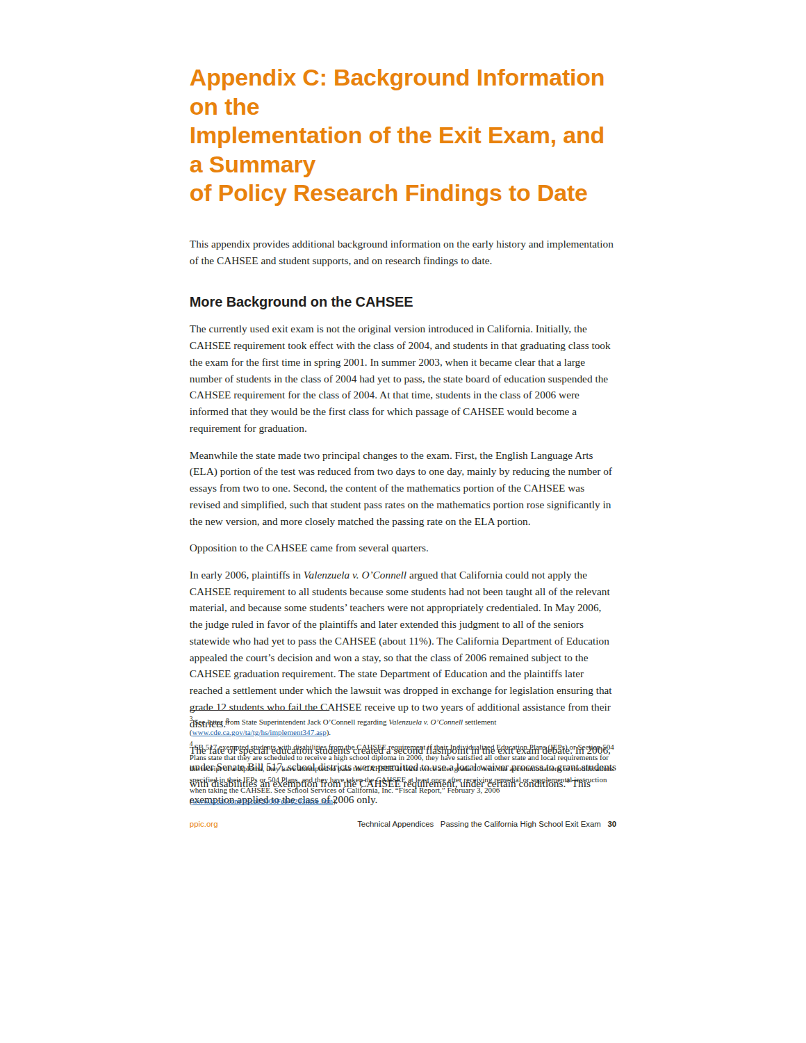Appendix C: Background Information on the
Implementation of the Exit Exam, and a Summary
of Policy Research Findings to Date
This appendix provides additional background information on the early history and implementation of the CAHSEE and student supports, and on research findings to date.
More Background on the CAHSEE
The currently used exit exam is not the original version introduced in California. Initially, the CAHSEE requirement took effect with the class of 2004, and students in that graduating class took the exam for the first time in spring 2001. In summer 2003, when it became clear that a large number of students in the class of 2004 had yet to pass, the state board of education suspended the CAHSEE requirement for the class of 2004. At that time, students in the class of 2006 were informed that they would be the first class for which passage of CAHSEE would become a requirement for graduation.
Meanwhile the state made two principal changes to the exam. First, the English Language Arts (ELA) portion of the test was reduced from two days to one day, mainly by reducing the number of essays from two to one. Second, the content of the mathematics portion of the CAHSEE was revised and simplified, such that student pass rates on the mathematics portion rose significantly in the new version, and more closely matched the passing rate on the ELA portion.
Opposition to the CAHSEE came from several quarters.
In early 2006, plaintiffs in Valenzuela v. O’Connell argued that California could not apply the CAHSEE requirement to all students because some students had not been taught all of the relevant material, and because some students’ teachers were not appropriately credentialed. In May 2006, the judge ruled in favor of the plaintiffs and later extended this judgment to all of the seniors statewide who had yet to pass the CAHSEE (about 11%). The California Department of Education appealed the court’s decision and won a stay, so that the class of 2006 remained subject to the CAHSEE graduation requirement. The state Department of Education and the plaintiffs later reached a settlement under which the lawsuit was dropped in exchange for legislation ensuring that grade 12 students who fail the CAHSEE receive up to two years of additional assistance from their districts.3
The fate of special education students created a second flashpoint in the exit exam debate. In 2006, under Senate Bill 517, school districts were permitted to use a local waiver process to grant students with disabilities an exemption from the CAHSEE requirement, under certain conditions.4 This exemption applied to the class of 2006 only.
3 See letter from State Superintendent Jack O’Connell regarding Valenzuela v. O’Connell settlement (www.cde.ca.gov/ta/tg/hs/implement347.asp).
4 SB 517 exempted students with disabilities from the CAHSEE requirement if their Individualized Education Plans (IEPs) or Section 504 Plans state that they are scheduled to receive a high school diploma in 2006, they have satisfied all other state and local requirements for the receipt of a diploma, they have attempted to pass the CAHSEE at least twice after grade 10 with the accommodations or modifications specified in their IEPs or 504 Plans, and they have taken the CAHSEE at least once after receiving remedial or supplemental instruction when taking the CAHSEE. See School Services of California, Inc. “Fiscal Report,” February 3, 2006 (www.sscal.com/fiscal/2006Feb/0203hsee.htm).
ppic.org Technical Appendices Passing the California High School Exit Exam 30